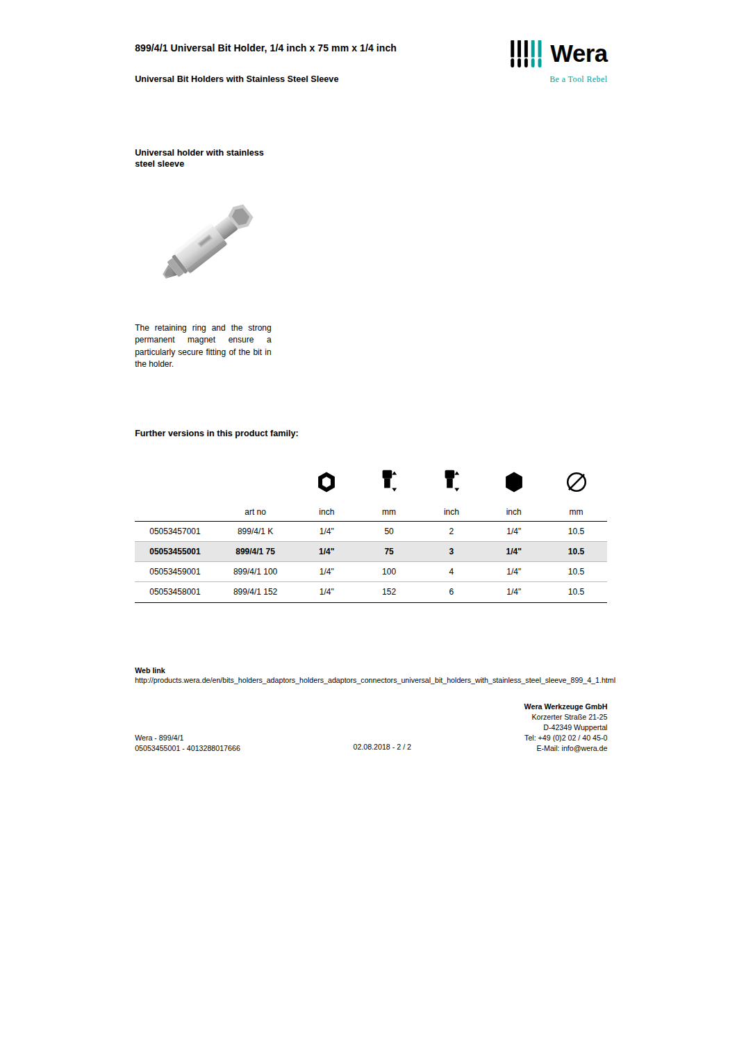899/4/1 Universal Bit Holder, 1/4 inch x 75 mm x 1/4 inch
Universal Bit Holders with Stainless Steel Sleeve
Wera
Be a Tool Rebel
Universal holder with stainless
steel sleeve
The retaining ring and the strong permanent magnet ensure a particularly secure fitting of the bit in the holder.
Further versions in this product family:
| | art no | inch | mm | inch | inch | mm |
| --- | --- | --- | --- | --- | --- | --- |
| 05053457001 | 899/4/1 K | 1/4" | 50 | 2 | 1/4" | 10.5 |
| 05053455001 | 899/4/1 75 | 1/4" | 75 | 3 | 1/4" | 10.5 |
| 05053459001 | 899/4/1 100 | 1/4" | 100 | 4 | 1/4" | 10.5 |
| 05053458001 | 899/4/1 152 | 1/4" | 152 | 6 | 1/4" | 10.5 |
Web link
http://products.wera.de/en/bits_holders_adaptors_holders_adaptors_connectors_universal_bit_holders_with_stainless_steel_sleeve_899_4_1.html
Wera - 899/4/1
05053455001 - 4013288017666
02.08.2018 - 2 / 2
Wera Werkzeuge GmbH
Korzerter Straße 21-25
D-42349 Wuppertal
Tel: +49 (0)2 02 / 40 45-0
E-Mail: info@wera.de